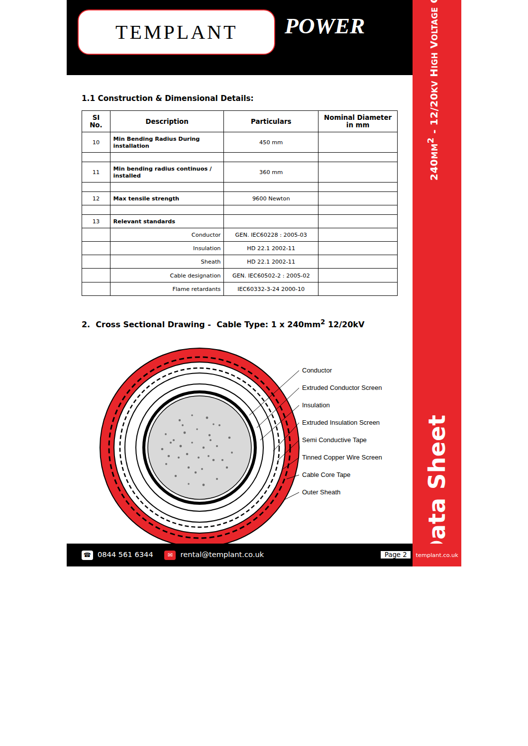240MM2 - 12/20KV HIGH VOLTAGE CABLE
Data Sheet
TEMPLANT
POWER
1.1 Construction & Dimensional Details:
| SI No. | Description | Particulars | Nominal Diameter in mm |
| --- | --- | --- | --- |
| 10 | Min Bending Radius During installation | 450 mm | |
| 11 | Min bending radius continuos / installed | 360 mm | |
| 12 | Max tensile strength | 9600 Newton | |
| 13 | Relevant standards | | |
| | Conductor | GEN. IEC60228 : 2005-03 | |
| | Insulation | HD 22.1 2002-11 | |
| | Sheath | HD 22.1 2002-11 | |
| | Cable designation | GEN. IEC60502-2 : 2005-02 | |
| | Flame retardants | IEC60332-3-24 2000-10 | |
2. Cross Sectional Drawing - Cable Type: 1 x 240mm2 12/20kV
Conductor Extruded Conductor Screen Insulation Extruded Insulation Screen Semi Conductive Tape Tinned Copper Wire Screen Cable Core Tape Outer Sheath
☎ 0844 561 6344 ✉ rental@templant.co.uk
Page 2
templant.co.uk